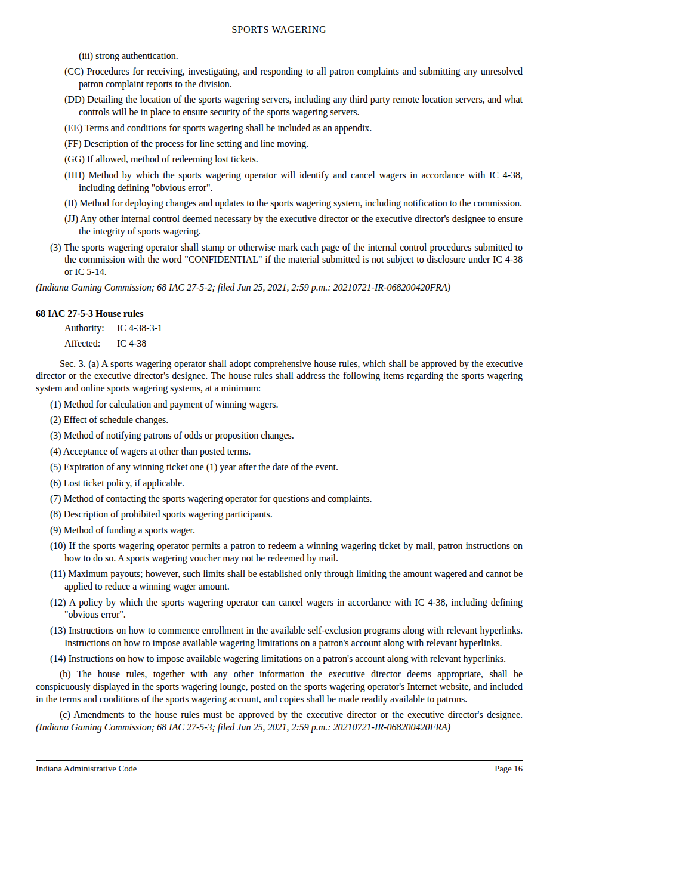SPORTS WAGERING
(iii) strong authentication.
(CC) Procedures for receiving, investigating, and responding to all patron complaints and submitting any unresolved patron complaint reports to the division.
(DD) Detailing the location of the sports wagering servers, including any third party remote location servers, and what controls will be in place to ensure security of the sports wagering servers.
(EE) Terms and conditions for sports wagering shall be included as an appendix.
(FF) Description of the process for line setting and line moving.
(GG) If allowed, method of redeeming lost tickets.
(HH) Method by which the sports wagering operator will identify and cancel wagers in accordance with IC 4-38, including defining "obvious error".
(II) Method for deploying changes and updates to the sports wagering system, including notification to the commission.
(JJ) Any other internal control deemed necessary by the executive director or the executive director's designee to ensure the integrity of sports wagering.
(3) The sports wagering operator shall stamp or otherwise mark each page of the internal control procedures submitted to the commission with the word "CONFIDENTIAL" if the material submitted is not subject to disclosure under IC 4-38 or IC 5-14.
(Indiana Gaming Commission; 68 IAC 27-5-2; filed Jun 25, 2021, 2:59 p.m.: 20210721-IR-068200420FRA)
68 IAC 27-5-3 House rules
Authority: IC 4-38-3-1
Affected: IC 4-38
Sec. 3. (a) A sports wagering operator shall adopt comprehensive house rules, which shall be approved by the executive director or the executive director's designee. The house rules shall address the following items regarding the sports wagering system and online sports wagering systems, at a minimum:
(1) Method for calculation and payment of winning wagers.
(2) Effect of schedule changes.
(3) Method of notifying patrons of odds or proposition changes.
(4) Acceptance of wagers at other than posted terms.
(5) Expiration of any winning ticket one (1) year after the date of the event.
(6) Lost ticket policy, if applicable.
(7) Method of contacting the sports wagering operator for questions and complaints.
(8) Description of prohibited sports wagering participants.
(9) Method of funding a sports wager.
(10) If the sports wagering operator permits a patron to redeem a winning wagering ticket by mail, patron instructions on how to do so. A sports wagering voucher may not be redeemed by mail.
(11) Maximum payouts; however, such limits shall be established only through limiting the amount wagered and cannot be applied to reduce a winning wager amount.
(12) A policy by which the sports wagering operator can cancel wagers in accordance with IC 4-38, including defining "obvious error".
(13) Instructions on how to commence enrollment in the available self-exclusion programs along with relevant hyperlinks. Instructions on how to impose available wagering limitations on a patron's account along with relevant hyperlinks.
(14) Instructions on how to impose available wagering limitations on a patron's account along with relevant hyperlinks.
(b) The house rules, together with any other information the executive director deems appropriate, shall be conspicuously displayed in the sports wagering lounge, posted on the sports wagering operator's Internet website, and included in the terms and conditions of the sports wagering account, and copies shall be made readily available to patrons.
(c) Amendments to the house rules must be approved by the executive director or the executive director's designee. (Indiana Gaming Commission; 68 IAC 27-5-3; filed Jun 25, 2021, 2:59 p.m.: 20210721-IR-068200420FRA)
Indiana Administrative Code Page 16